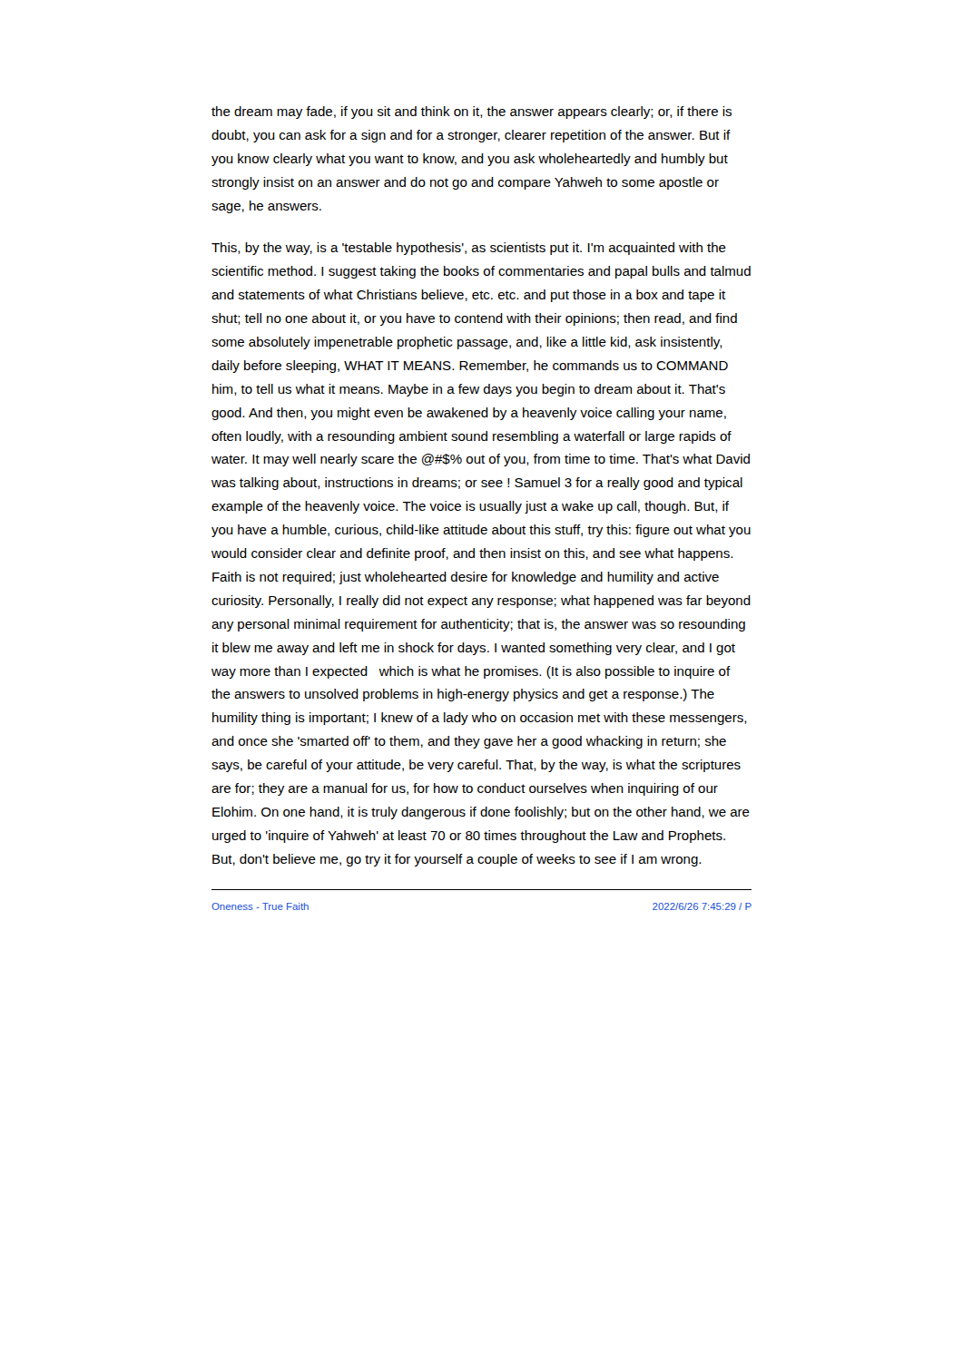the dream may fade, if you sit and think on it, the answer appears clearly; or, if there is doubt, you can ask for a sign and for a stronger, clearer repetition of the answer. But if you know clearly what you want to know, and you ask wholeheartedly and humbly but strongly insist on an answer and do not go and compare Yahweh to some apostle or sage, he answers.
This, by the way, is a 'testable hypothesis', as scientists put it. I'm acquainted with the scientific method. I suggest taking the books of commentaries and papal bulls and talmud and statements of what Christians believe, etc. etc. and put those in a box and tape it shut; tell no one about it, or you have to contend with their opinions; then read, and find some absolutely impenetrable prophetic passage, and, like a little kid, ask insistently, daily before sleeping, WHAT IT MEANS. Remember, he commands us to COMMAND him, to tell us what it means. Maybe in a few days you begin to dream about it. That's good. And then, you might even be awakened by a heavenly voice calling your name, often loudly, with a resounding ambient sound resembling a waterfall or large rapids of water. It may well nearly scare the @#$% out of you, from time to time. That's what David was talking about, instructions in dreams; or see ! Samuel 3 for a really good and typical example of the heavenly voice. The voice is usually just a wake up call, though. But, if you have a humble, curious, child-like attitude about this stuff, try this: figure out what you would consider clear and definite proof, and then insist on this, and see what happens. Faith is not required; just wholehearted desire for knowledge and humility and active curiosity. Personally, I really did not expect any response; what happened was far beyond any personal minimal requirement for authenticity; that is, the answer was so resounding it blew me away and left me in shock for days. I wanted something very clear, and I got way more than I expected which is what he promises. (It is also possible to inquire of the answers to unsolved problems in high-energy physics and get a response.) The humility thing is important; I knew of a lady who on occasion met with these messengers, and once she 'smarted off' to them, and they gave her a good whacking in return; she says, be careful of your attitude, be very careful. That, by the way, is what the scriptures are for; they are a manual for us, for how to conduct ourselves when inquiring of our Elohim. On one hand, it is truly dangerous if done foolishly; but on the other hand, we are urged to 'inquire of Yahweh' at least 70 or 80 times throughout the Law and Prophets. But, don't believe me, go try it for yourself a couple of weeks to see if I am wrong.
Oneness - True Faith 2022/6/26 7:45:29 / P